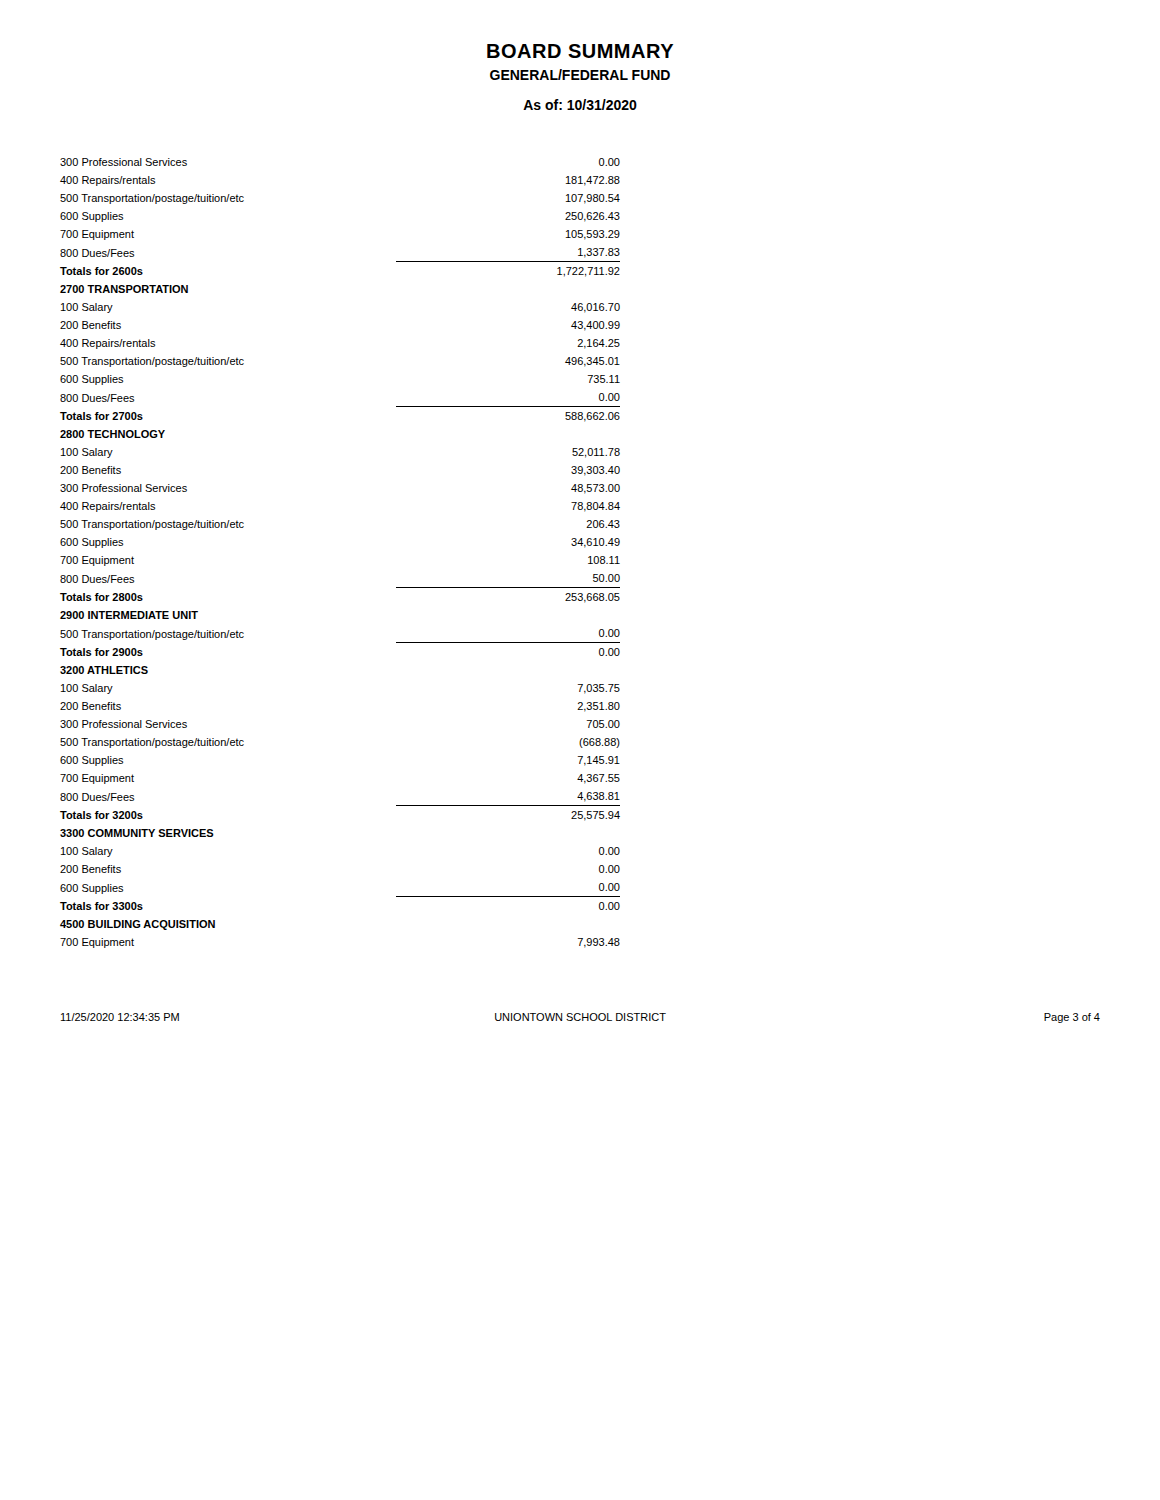BOARD SUMMARY
GENERAL/FEDERAL FUND
As of: 10/31/2020
| 300 Professional Services | 0.00 |
| 400 Repairs/rentals | 181,472.88 |
| 500 Transportation/postage/tuition/etc | 107,980.54 |
| 600 Supplies | 250,626.43 |
| 700 Equipment | 105,593.29 |
| 800 Dues/Fees | 1,337.83 |
| Totals for 2600s | 1,722,711.92 |
| 2700 TRANSPORTATION | |
| 100 Salary | 46,016.70 |
| 200 Benefits | 43,400.99 |
| 400 Repairs/rentals | 2,164.25 |
| 500 Transportation/postage/tuition/etc | 496,345.01 |
| 600 Supplies | 735.11 |
| 800 Dues/Fees | 0.00 |
| Totals for 2700s | 588,662.06 |
| 2800 TECHNOLOGY | |
| 100 Salary | 52,011.78 |
| 200 Benefits | 39,303.40 |
| 300 Professional Services | 48,573.00 |
| 400 Repairs/rentals | 78,804.84 |
| 500 Transportation/postage/tuition/etc | 206.43 |
| 600 Supplies | 34,610.49 |
| 700 Equipment | 108.11 |
| 800 Dues/Fees | 50.00 |
| Totals for 2800s | 253,668.05 |
| 2900 INTERMEDIATE UNIT | |
| 500 Transportation/postage/tuition/etc | 0.00 |
| Totals for 2900s | 0.00 |
| 3200 ATHLETICS | |
| 100 Salary | 7,035.75 |
| 200 Benefits | 2,351.80 |
| 300 Professional Services | 705.00 |
| 500 Transportation/postage/tuition/etc | (668.88) |
| 600 Supplies | 7,145.91 |
| 700 Equipment | 4,367.55 |
| 800 Dues/Fees | 4,638.81 |
| Totals for 3200s | 25,575.94 |
| 3300 COMMUNITY SERVICES | |
| 100 Salary | 0.00 |
| 200 Benefits | 0.00 |
| 600 Supplies | 0.00 |
| Totals for 3300s | 0.00 |
| 4500 BUILDING ACQUISITION | |
| 700 Equipment | 7,993.48 |
11/25/2020 12:34:35 PM
UNIONTOWN SCHOOL DISTRICT
Page 3 of 4